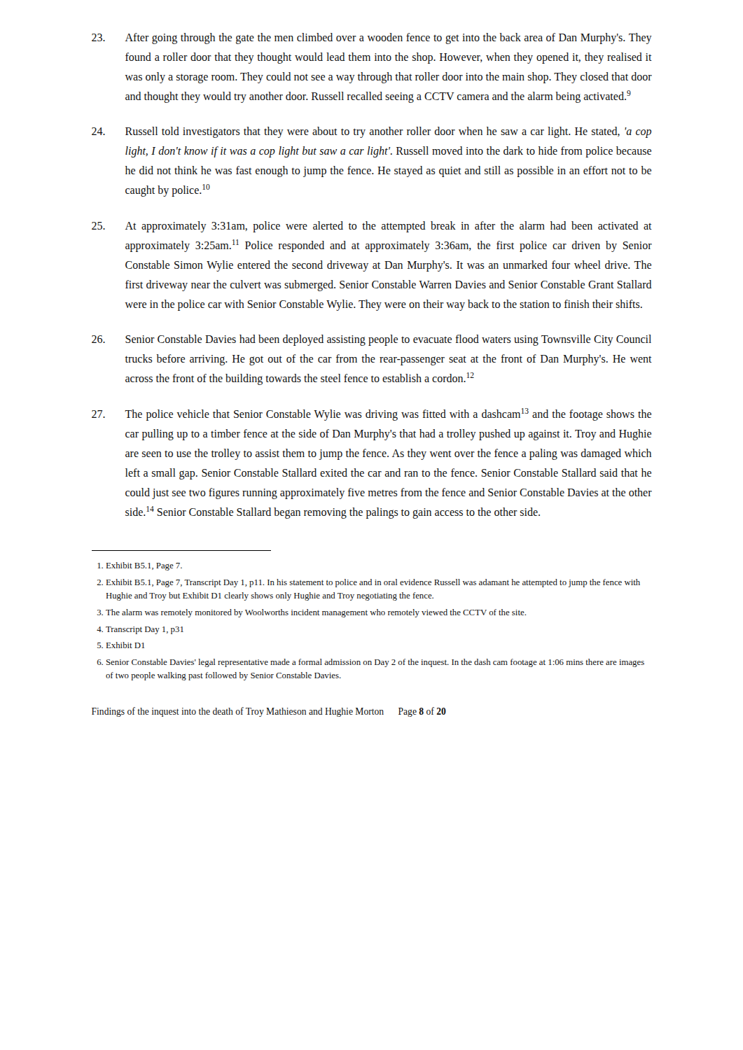After going through the gate the men climbed over a wooden fence to get into the back area of Dan Murphy's. They found a roller door that they thought would lead them into the shop. However, when they opened it, they realised it was only a storage room. They could not see a way through that roller door into the main shop. They closed that door and thought they would try another door. Russell recalled seeing a CCTV camera and the alarm being activated.9
Russell told investigators that they were about to try another roller door when he saw a car light. He stated, 'a cop light, I don't know if it was a cop light but saw a car light'. Russell moved into the dark to hide from police because he did not think he was fast enough to jump the fence. He stayed as quiet and still as possible in an effort not to be caught by police.10
At approximately 3:31am, police were alerted to the attempted break in after the alarm had been activated at approximately 3:25am.11 Police responded and at approximately 3:36am, the first police car driven by Senior Constable Simon Wylie entered the second driveway at Dan Murphy's. It was an unmarked four wheel drive. The first driveway near the culvert was submerged. Senior Constable Warren Davies and Senior Constable Grant Stallard were in the police car with Senior Constable Wylie. They were on their way back to the station to finish their shifts.
Senior Constable Davies had been deployed assisting people to evacuate flood waters using Townsville City Council trucks before arriving. He got out of the car from the rear-passenger seat at the front of Dan Murphy's. He went across the front of the building towards the steel fence to establish a cordon.12
The police vehicle that Senior Constable Wylie was driving was fitted with a dashcam13 and the footage shows the car pulling up to a timber fence at the side of Dan Murphy's that had a trolley pushed up against it. Troy and Hughie are seen to use the trolley to assist them to jump the fence. As they went over the fence a paling was damaged which left a small gap. Senior Constable Stallard exited the car and ran to the fence. Senior Constable Stallard said that he could just see two figures running approximately five metres from the fence and Senior Constable Davies at the other side.14 Senior Constable Stallard began removing the palings to gain access to the other side.
Exhibit B5.1, Page 7.
Exhibit B5.1, Page 7, Transcript Day 1, p11. In his statement to police and in oral evidence Russell was adamant he attempted to jump the fence with Hughie and Troy but Exhibit D1 clearly shows only Hughie and Troy negotiating the fence.
The alarm was remotely monitored by Woolworths incident management who remotely viewed the CCTV of the site.
Transcript Day 1, p31
Exhibit D1
Senior Constable Davies' legal representative made a formal admission on Day 2 of the inquest. In the dash cam footage at 1:06 mins there are images of two people walking past followed by Senior Constable Davies.
Findings of the inquest into the death of Troy Mathieson and Hughie Morton Page 8 of 20